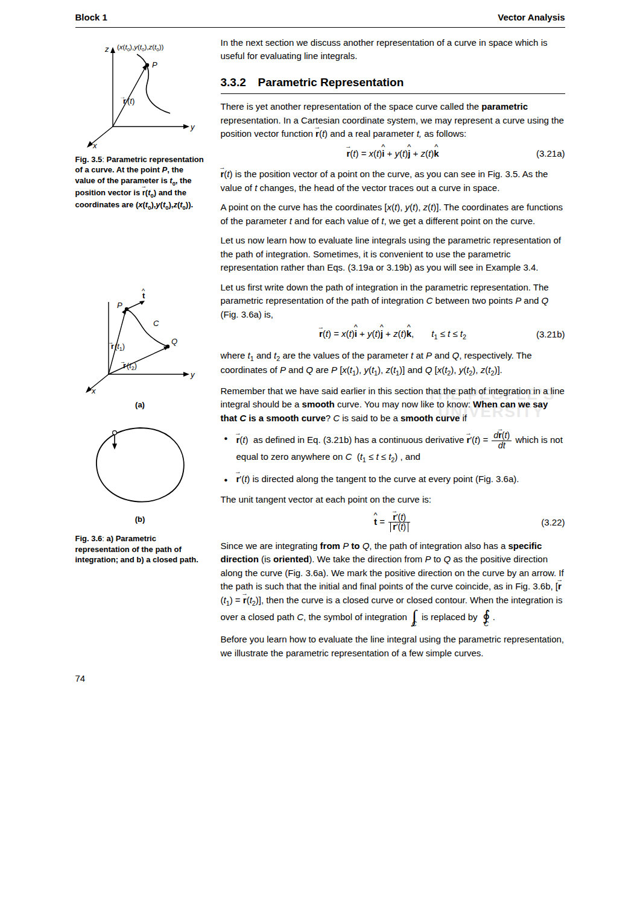Block 1 Vector Analysis
THE PEOPLE'S
UNIVERSITY
z y x P (x(t0),y(t0),z(t0)) r → (t)
Fig. 3.5: Parametric representation of a curve. At the point P, the value of the parameter is t0, the position vector is r(t0) and the coordinates are (x(t0),y(t0),z(t0)).
y x P Q C t ^ r → (t1) r → (t2)
(a)
(b)
Fig. 3.6: a) Parametric representation of the path of integration; and b) a closed path.
In the next section we discuss another representation of a curve in space which is useful for evaluating line integrals.
3.3.2 Parametric Representation
There is yet another representation of the space curve called the parametric representation. In a Cartesian coordinate system, we may represent a curve using the position vector function r(t) and a real parameter t, as follows:
r(t) = x(t)i + y(t)j + z(t)k (3.21a)
r(t) is the position vector of a point on the curve, as you can see in Fig. 3.5. As the value of t changes, the head of the vector traces out a curve in space.
A point on the curve has the coordinates [x(t), y(t), z(t)]. The coordinates are functions of the parameter t and for each value of t, we get a different point on the curve.
Let us now learn how to evaluate line integrals using the parametric representation of the path of integration. Sometimes, it is convenient to use the parametric representation rather than Eqs. (3.19a or 3.19b) as you will see in Example 3.4.
Let us first write down the path of integration in the parametric representation. The parametric representation of the path of integration C between two points P and Q (Fig. 3.6a) is,
r(t) = x(t)i + y(t)j + z(t)k, t1 ≤ t ≤ t2 (3.21b)
where t1 and t2 are the values of the parameter t at P and Q, respectively. The coordinates of P and Q are P [x(t1), y(t1), z(t1)] and Q [x(t2), y(t2), z(t2)].
Remember that we have said earlier in this section that the path of integration in a line integral should be a smooth curve. You may now like to know: When can we say that C is a smooth curve? C is said to be a smooth curve if
r(t) as defined in Eq. (3.21b) has a continuous derivative r′(t) = dr(t) dt which is not equal to zero anywhere on C (t1 ≤ t ≤ t2) , and
r′(t) is directed along the tangent to the curve at every point (Fig. 3.6a).
The unit tangent vector at each point on the curve is:
t = r′(t) r′(t) (3.22)
Since we are integrating from P to Q, the path of integration also has a specific direction (is oriented). We take the direction from P to Q as the positive direction along the curve (Fig. 3.6a). We mark the positive direction on the curve by an arrow. If the path is such that the initial and final points of the curve coincide, as in Fig. 3.6b, [r(t1) = r(t2)], then the curve is a closed curve or closed contour. When the integration is over a closed path C, the symbol of integration ∫C is replaced by ∮C.
Before you learn how to evaluate the line integral using the parametric representation, we illustrate the parametric representation of a few simple curves.
74